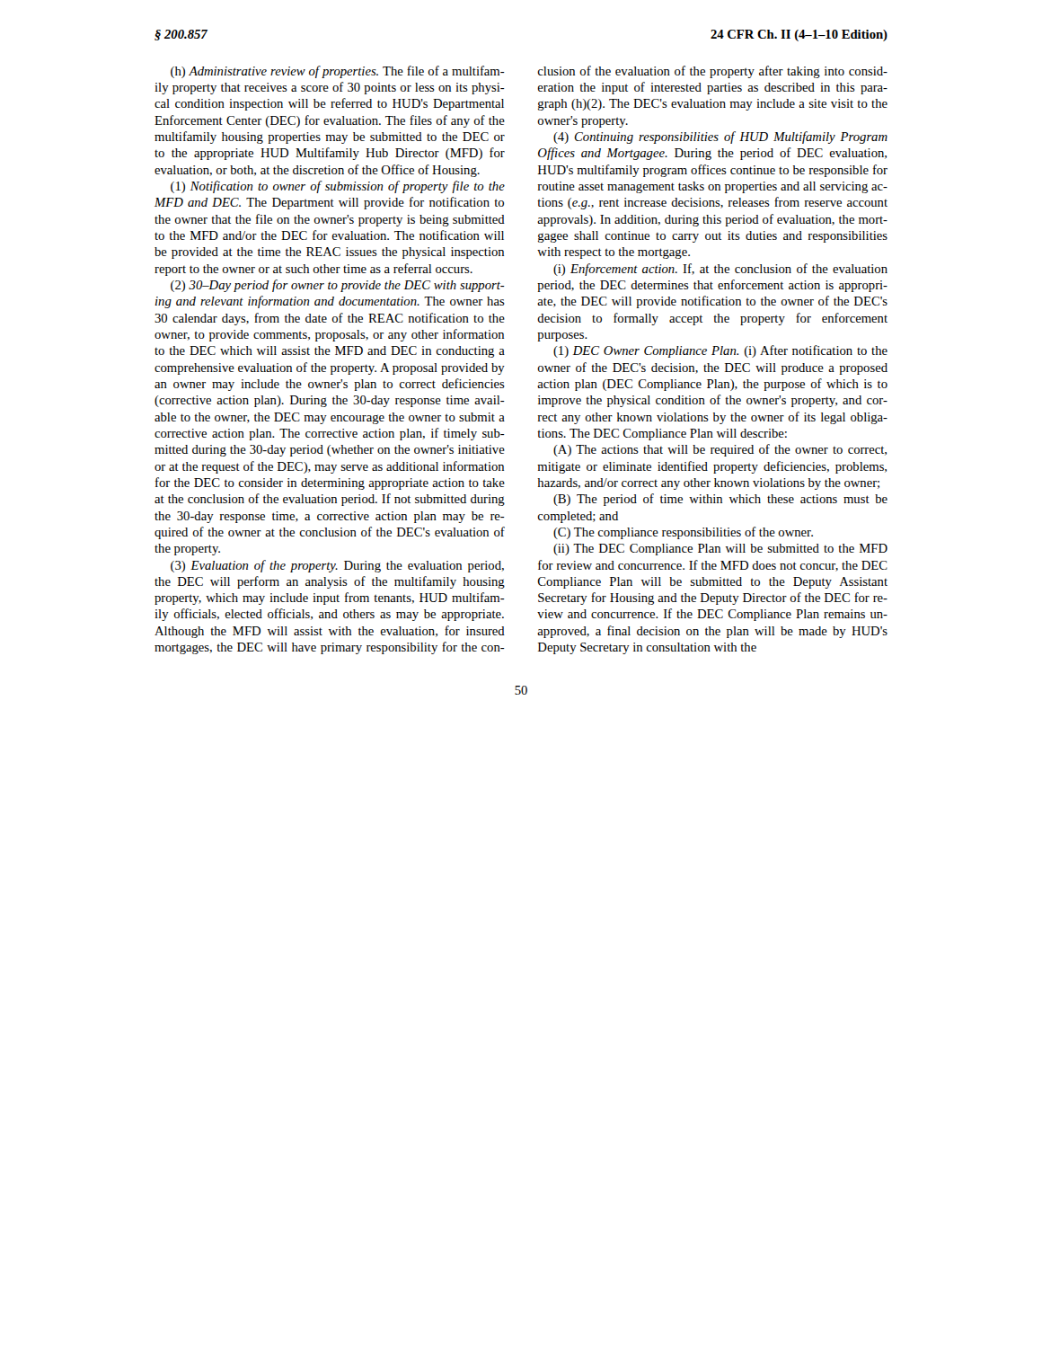§ 200.857 24 CFR Ch. II (4–1–10 Edition)
(h) Administrative review of properties. The file of a multifamily property that receives a score of 30 points or less on its physical condition inspection will be referred to HUD's Departmental Enforcement Center (DEC) for evaluation. The files of any of the multifamily housing properties may be submitted to the DEC or to the appropriate HUD Multifamily Hub Director (MFD) for evaluation, or both, at the discretion of the Office of Housing.
(1) Notification to owner of submission of property file to the MFD and DEC. The Department will provide for notification to the owner that the file on the owner's property is being submitted to the MFD and/or the DEC for evaluation. The notification will be provided at the time the REAC issues the physical inspection report to the owner or at such other time as a referral occurs.
(2) 30–Day period for owner to provide the DEC with supporting and relevant information and documentation. The owner has 30 calendar days, from the date of the REAC notification to the owner, to provide comments, proposals, or any other information to the DEC which will assist the MFD and DEC in conducting a comprehensive evaluation of the property. A proposal provided by an owner may include the owner's plan to correct deficiencies (corrective action plan). During the 30-day response time available to the owner, the DEC may encourage the owner to submit a corrective action plan. The corrective action plan, if timely submitted during the 30-day period (whether on the owner's initiative or at the request of the DEC), may serve as additional information for the DEC to consider in determining appropriate action to take at the conclusion of the evaluation period. If not submitted during the 30-day response time, a corrective action plan may be required of the owner at the conclusion of the DEC's evaluation of the property.
(3) Evaluation of the property. During the evaluation period, the DEC will perform an analysis of the multifamily housing property, which may include input from tenants, HUD multifamily officials, elected officials, and others as may be appropriate. Although the MFD will assist with the evaluation, for insured mortgages, the DEC will have primary responsibility for the conclusion of the evaluation of the property after taking into consideration the input of interested parties as described in this paragraph (h)(2). The DEC's evaluation may include a site visit to the owner's property.
(4) Continuing responsibilities of HUD Multifamily Program Offices and Mortgagee. During the period of DEC evaluation, HUD's multifamily program offices continue to be responsible for routine asset management tasks on properties and all servicing actions (e.g., rent increase decisions, releases from reserve account approvals). In addition, during this period of evaluation, the mortgagee shall continue to carry out its duties and responsibilities with respect to the mortgage.
(i) Enforcement action. If, at the conclusion of the evaluation period, the DEC determines that enforcement action is appropriate, the DEC will provide notification to the owner of the DEC's decision to formally accept the property for enforcement purposes.
(1) DEC Owner Compliance Plan. (i) After notification to the owner of the DEC's decision, the DEC will produce a proposed action plan (DEC Compliance Plan), the purpose of which is to improve the physical condition of the owner's property, and correct any other known violations by the owner of its legal obligations. The DEC Compliance Plan will describe:
(A) The actions that will be required of the owner to correct, mitigate or eliminate identified property deficiencies, problems, hazards, and/or correct any other known violations by the owner;
(B) The period of time within which these actions must be completed; and
(C) The compliance responsibilities of the owner.
(ii) The DEC Compliance Plan will be submitted to the MFD for review and concurrence. If the MFD does not concur, the DEC Compliance Plan will be submitted to the Deputy Assistant Secretary for Housing and the Deputy Director of the DEC for review and concurrence. If the DEC Compliance Plan remains unapproved, a final decision on the plan will be made by HUD's Deputy Secretary in consultation with the
50